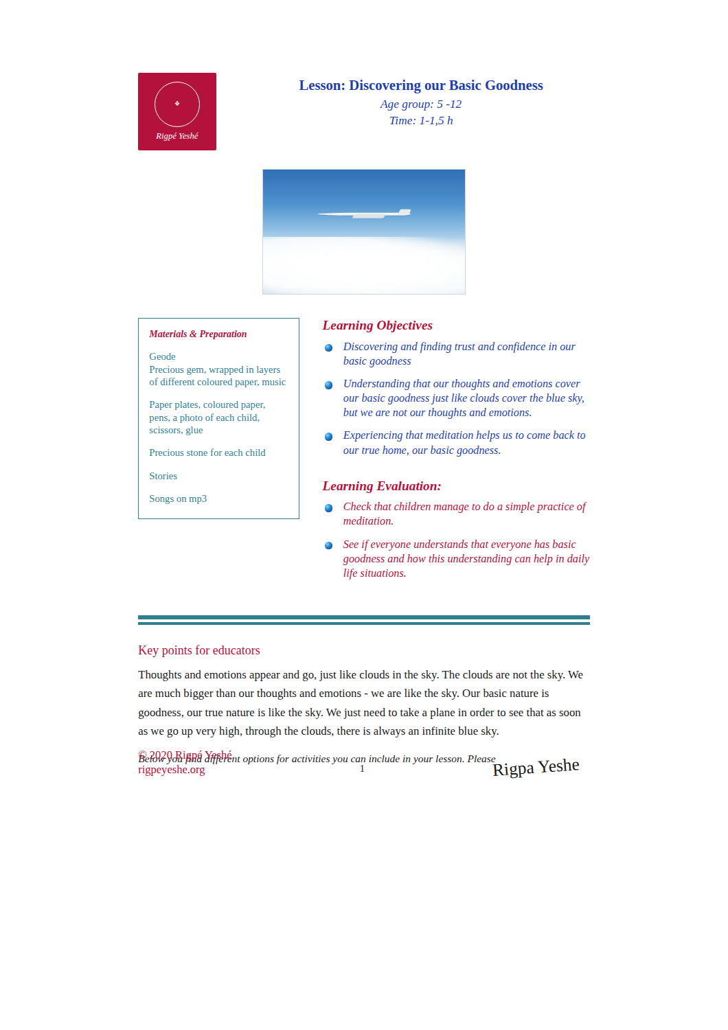❖
Rigpé Yeshé
Lesson: Discovering our Basic Goodness
Age group: 5 -12
Time: 1-1,5 h
Materials & Preparation
Geode
Precious gem, wrapped in layers of different coloured paper, music
Paper plates, coloured paper, pens, a photo of each child, scissors, glue
Precious stone for each child
Stories
Songs on mp3
Learning Objectives
Discovering and finding trust and confidence in our basic goodness
Understanding that our thoughts and emotions cover our basic goodness just like clouds cover the blue sky, but we are not our thoughts and emotions.
Experiencing that meditation helps us to come back to our true home, our basic goodness.
Learning Evaluation:
Check that children manage to do a simple practice of meditation.
See if everyone understands that everyone has basic goodness and how this understanding can help in daily life situations.
Key points for educators
Thoughts and emotions appear and go, just like clouds in the sky. The clouds are not the sky. We are much bigger than our thoughts and emotions - we are like the sky. Our basic nature is goodness, our true nature is like the sky. We just need to take a plane in order to see that as soon as we go up very high, through the clouds, there is always an infinite blue sky.
Below you find different options for activities you can include in your lesson. Please
© 2020 Rigpé Yeshé
rigpeyeshe.org
1
Rigpa Yeshe